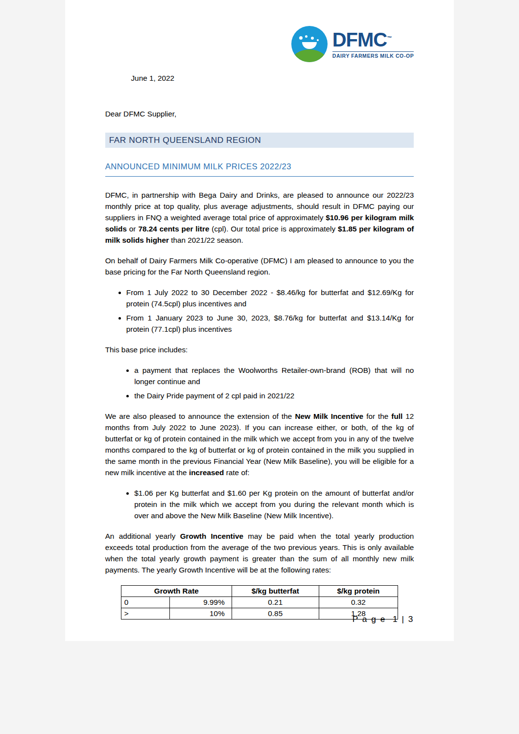DFMC™
Dairy Farmers Milk Co-op
June 1, 2022
Dear DFMC Supplier,
Far North Queensland Region
Announced Minimum Milk Prices 2022/23
DFMC, in partnership with Bega Dairy and Drinks, are pleased to announce our 2022/23 monthly price at top quality, plus average adjustments, should result in DFMC paying our suppliers in FNQ a weighted average total price of approximately $10.96 per kilogram milk solids or 78.24 cents per litre (cpl). Our total price is approximately $1.85 per kilogram of milk solids higher than 2021/22 season.
On behalf of Dairy Farmers Milk Co-operative (DFMC) I am pleased to announce to you the base pricing for the Far North Queensland region.
From 1 July 2022 to 30 December 2022 - $8.46/kg for butterfat and $12.69/Kg for protein (74.5cpl) plus incentives and
From 1 January 2023 to June 30, 2023, $8.76/kg for butterfat and $13.14/Kg for protein (77.1cpl) plus incentives
This base price includes:
a payment that replaces the Woolworths Retailer-own-brand (ROB) that will no longer continue and
the Dairy Pride payment of 2 cpl paid in 2021/22
We are also pleased to announce the extension of the New Milk Incentive for the full 12 months from July 2022 to June 2023). If you can increase either, or both, of the kg of butterfat or kg of protein contained in the milk which we accept from you in any of the twelve months compared to the kg of butterfat or kg of protein contained in the milk you supplied in the same month in the previous Financial Year (New Milk Baseline), you will be eligible for a new milk incentive at the increased rate of:
$1.06 per Kg butterfat and $1.60 per Kg protein on the amount of butterfat and/or protein in the milk which we accept from you during the relevant month which is over and above the New Milk Baseline (New Milk Incentive).
An additional yearly Growth Incentive may be paid when the total yearly production exceeds total production from the average of the two previous years. This is only available when the total yearly growth payment is greater than the sum of all monthly new milk payments. The yearly Growth Incentive will be at the following rates:
| Growth Rate | $/kg butterfat | $/kg protein |
| --- | --- | --- |
| 0 | 9.99% | 0.21 | 0.32 |
| > | 10% | 0.85 | 1.28 |
P a g e 1 | 3